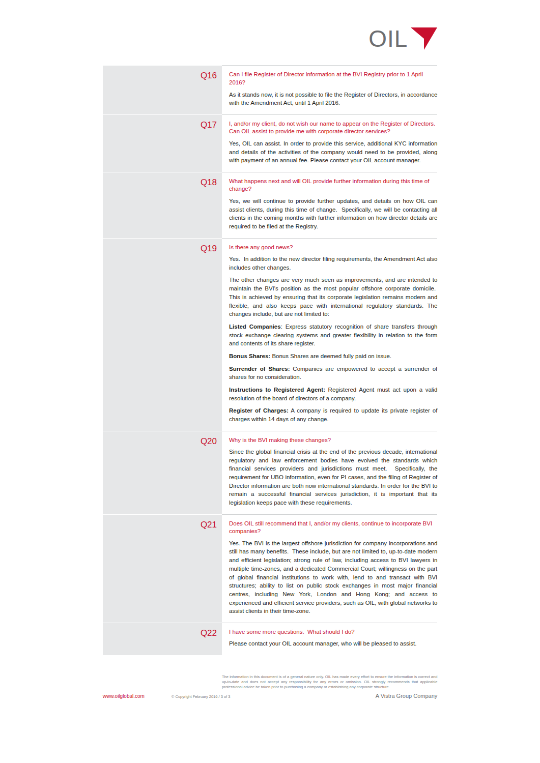OIL
| Q16 | Can I file Register of Director information at the BVI Registry prior to 1 April 2016? As it stands now, it is not possible to file the Register of Directors, in accordance with the Amendment Act, until 1 April 2016. |
| Q17 | I, and/or my client, do not wish our name to appear on the Register of Directors. Can OIL assist to provide me with corporate director services? Yes, OIL can assist. In order to provide this service, additional KYC information and details of the activities of the company would need to be provided, along with payment of an annual fee. Please contact your OIL account manager. |
| Q18 | What happens next and will OIL provide further information during this time of change? Yes, we will continue to provide further updates, and details on how OIL can assist clients, during this time of change. Specifically, we will be contacting all clients in the coming months with further information on how director details are required to be filed at the Registry. |
| Q19 | Is there any good news? Yes. In addition to the new director filing requirements, the Amendment Act also includes other changes. The other changes are very much seen as improvements, and are intended to maintain the BVI's position as the most popular offshore corporate domicile. This is achieved by ensuring that its corporate legislation remains modern and flexible, and also keeps pace with international regulatory standards. The changes include, but are not limited to: Listed Companies : Express statutory recognition of share transfers through stock exchange clearing systems and greater flexibility in relation to the form and contents of its share register. Bonus Shares: Bonus Shares are deemed fully paid on issue. Surrender of Shares: Companies are empowered to accept a surrender of shares for no consideration. Instructions to Registered Agent: Registered Agent must act upon a valid resolution of the board of directors of a company. Register of Charges: A company is required to update its private register of charges within 14 days of any change. |
| Q20 | Why is the BVI making these changes? Since the global financial crisis at the end of the previous decade, international regulatory and law enforcement bodies have evolved the standards which financial services providers and jurisdictions must meet. Specifically, the requirement for UBO information, even for PI cases, and the filing of Register of Director information are both now international standards. In order for the BVI to remain a successful financial services jurisdiction, it is important that its legislation keeps pace with these requirements. |
| Q21 | Does OIL still recommend that I, and/or my clients, continue to incorporate BVI companies? Yes. The BVI is the largest offshore jurisdiction for company incorporations and still has many benefits. These include, but are not limited to, up-to-date modern and efficient legislation; strong rule of law, including access to BVI lawyers in multiple time-zones, and a dedicated Commercial Court; willingness on the part of global financial institutions to work with, lend to and transact with BVI structures; ability to list on public stock exchanges in most major financial centres, including New York, London and Hong Kong; and access to experienced and efficient service providers, such as OIL, with global networks to assist clients in their time-zone. |
| Q22 | I have some more questions. What should I do? Please contact your OIL account manager, who will be pleased to assist. |
The information in this document is of a general nature only. OIL has made every effort to ensure the information is correct and up-to-date and does not accept any responsibility for any errors or omission. OIL strongly recommends that applicable professional advice be taken prior to purchasing a company or establishing any corporate structure.
www.oilglobal.com © Copyright February 2016 / 3 of 3 A Vistra Group Company